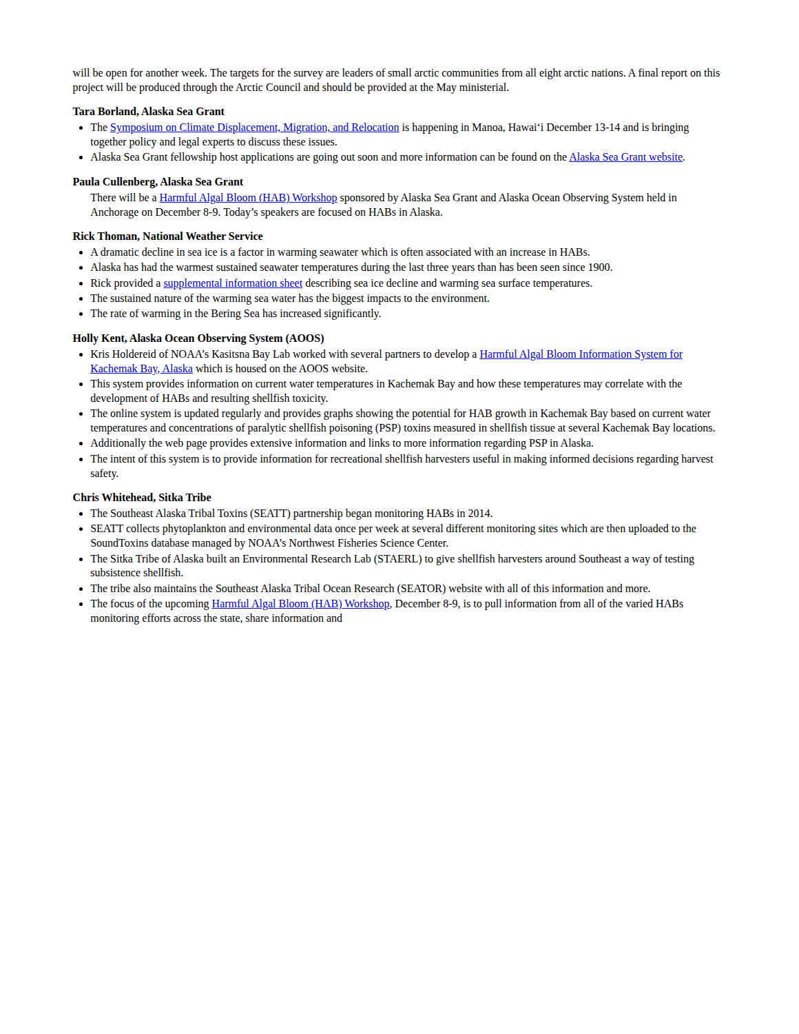will be open for another week. The targets for the survey are leaders of small arctic communities from all eight arctic nations. A final report on this project will be produced through the Arctic Council and should be provided at the May ministerial.
Tara Borland, Alaska Sea Grant
The Symposium on Climate Displacement, Migration, and Relocation is happening in Manoa, Hawaiʻi December 13-14 and is bringing together policy and legal experts to discuss these issues.
Alaska Sea Grant fellowship host applications are going out soon and more information can be found on the Alaska Sea Grant website.
Paula Cullenberg, Alaska Sea Grant
There will be a Harmful Algal Bloom (HAB) Workshop sponsored by Alaska Sea Grant and Alaska Ocean Observing System held in Anchorage on December 8-9. Today’s speakers are focused on HABs in Alaska.
Rick Thoman, National Weather Service
A dramatic decline in sea ice is a factor in warming seawater which is often associated with an increase in HABs.
Alaska has had the warmest sustained seawater temperatures during the last three years than has been seen since 1900.
Rick provided a supplemental information sheet describing sea ice decline and warming sea surface temperatures.
The sustained nature of the warming sea water has the biggest impacts to the environment.
The rate of warming in the Bering Sea has increased significantly.
Holly Kent, Alaska Ocean Observing System (AOOS)
Kris Holdereid of NOAA’s Kasitsna Bay Lab worked with several partners to develop a Harmful Algal Bloom Information System for Kachemak Bay, Alaska which is housed on the AOOS website.
This system provides information on current water temperatures in Kachemak Bay and how these temperatures may correlate with the development of HABs and resulting shellfish toxicity.
The online system is updated regularly and provides graphs showing the potential for HAB growth in Kachemak Bay based on current water temperatures and concentrations of paralytic shellfish poisoning (PSP) toxins measured in shellfish tissue at several Kachemak Bay locations.
Additionally the web page provides extensive information and links to more information regarding PSP in Alaska.
The intent of this system is to provide information for recreational shellfish harvesters useful in making informed decisions regarding harvest safety.
Chris Whitehead, Sitka Tribe
The Southeast Alaska Tribal Toxins (SEATT) partnership began monitoring HABs in 2014.
SEATT collects phytoplankton and environmental data once per week at several different monitoring sites which are then uploaded to the SoundToxins database managed by NOAA’s Northwest Fisheries Science Center.
The Sitka Tribe of Alaska built an Environmental Research Lab (STAERL) to give shellfish harvesters around Southeast a way of testing subsistence shellfish.
The tribe also maintains the Southeast Alaska Tribal Ocean Research (SEATOR) website with all of this information and more.
The focus of the upcoming Harmful Algal Bloom (HAB) Workshop, December 8-9, is to pull information from all of the varied HABs monitoring efforts across the state, share information and